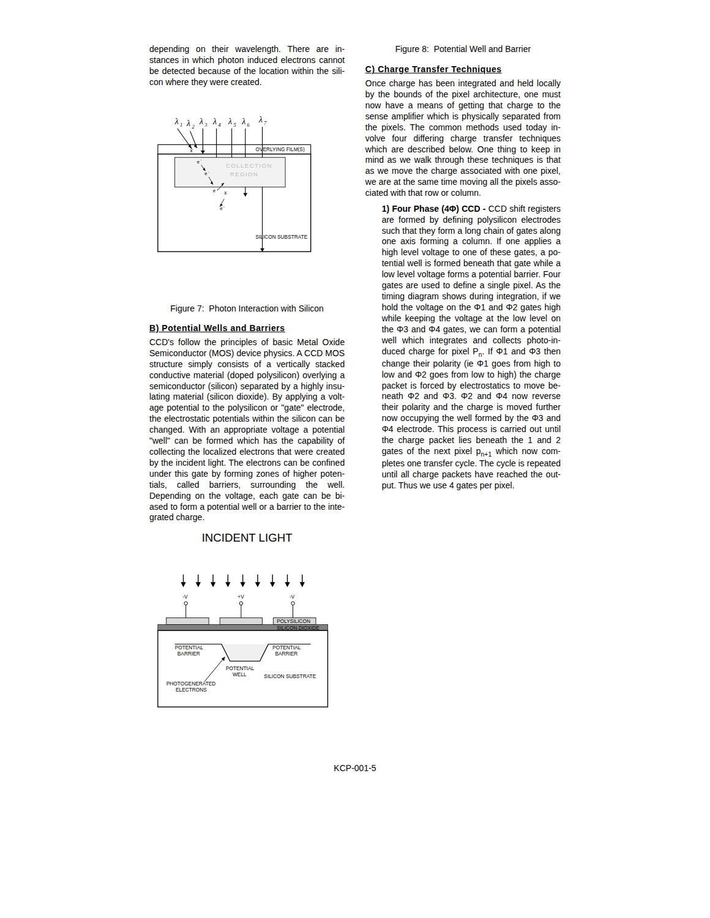depending on their wavelength. There are instances in which photon induced electrons cannot be detected because of the location within the silicon where they were created.
λ1 λ2 λ3 λ4 λ5 λ6 λ7 OVERLYING FILM(S) COLLECTION REGION x e- e- e- x e- SILICON SUBSTRATE
Figure 7: Photon Interaction with Silicon
B) Potential Wells and Barriers
CCD's follow the principles of basic Metal Oxide Semiconductor (MOS) device physics. A CCD MOS structure simply consists of a vertically stacked conductive material (doped polysilicon) overlying a semiconductor (silicon) separated by a highly insulating material (silicon dioxide). By applying a voltage potential to the polysilicon or "gate" electrode, the electrostatic potentials within the silicon can be changed. With an appropriate voltage a potential "well" can be formed which has the capability of collecting the localized electrons that were created by the incident light. The electrons can be confined under this gate by forming zones of higher potentials, called barriers, surrounding the well. Depending on the voltage, each gate can be biased to form a potential well or a barrier to the integrated charge.
INCIDENT LIGHT
-V +V -V POLYSILICON SILICON DIOXIDE POTENTIAL BARRIER POTENTIAL BARRIER POTENTIAL WELL PHOTOGENERATED ELECTRONS SILICON SUBSTRATE
Figure 8: Potential Well and Barrier
C) Charge Transfer Techniques
Once charge has been integrated and held locally by the bounds of the pixel architecture, one must now have a means of getting that charge to the sense amplifier which is physically separated from the pixels. The common methods used today involve four differing charge transfer techniques which are described below. One thing to keep in mind as we walk through these techniques is that as we move the charge associated with one pixel, we are at the same time moving all the pixels associated with that row or column.
1) Four Phase (4Φ) CCD - CCD shift registers are formed by defining polysilicon electrodes such that they form a long chain of gates along one axis forming a column. If one applies a high level voltage to one of these gates, a potential well is formed beneath that gate while a low level voltage forms a potential barrier. Four gates are used to define a single pixel. As the timing diagram shows during integration, if we hold the voltage on the Φ1 and Φ2 gates high while keeping the voltage at the low level on the Φ3 and Φ4 gates, we can form a potential well which integrates and collects photo-induced charge for pixel Pn. If Φ1 and Φ3 then change their polarity (ie Φ1 goes from high to low and Φ2 goes from low to high) the charge packet is forced by electrostatics to move beneath Φ2 and Φ3. Φ2 and Φ4 now reverse their polarity and the charge is moved further now occupying the well formed by the Φ3 and Φ4 electrode. This process is carried out until the charge packet lies beneath the 1 and 2 gates of the next pixel pn+1 which now completes one transfer cycle. The cycle is repeated until all charge packets have reached the output. Thus we use 4 gates per pixel.
KCP-001-5